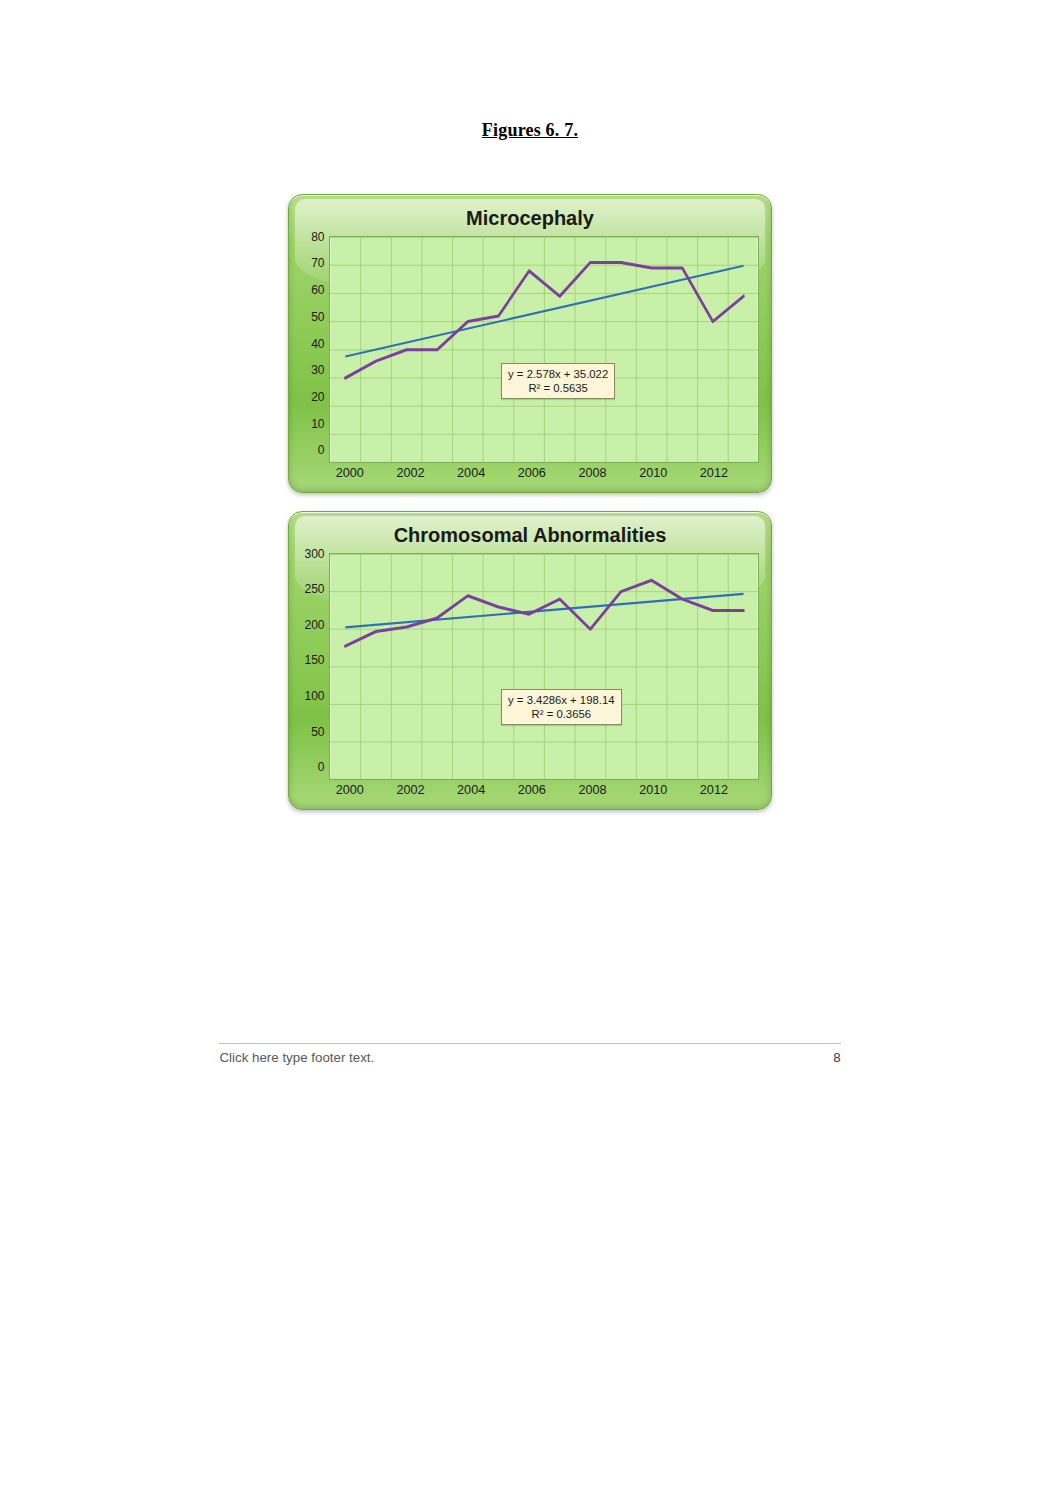Figures 6. 7.
Microcephaly
80706050403020100
y = 2.578x + 35.022
R² = 0.5635
2000 2002 2004 2006 2008 2010 2012
Chromosomal Abnormalities
300250200150100500
y = 3.4286x + 198.14
R² = 0.3656
2000 2002 2004 2006 2008 2010 2012
Click here type footer text.
8